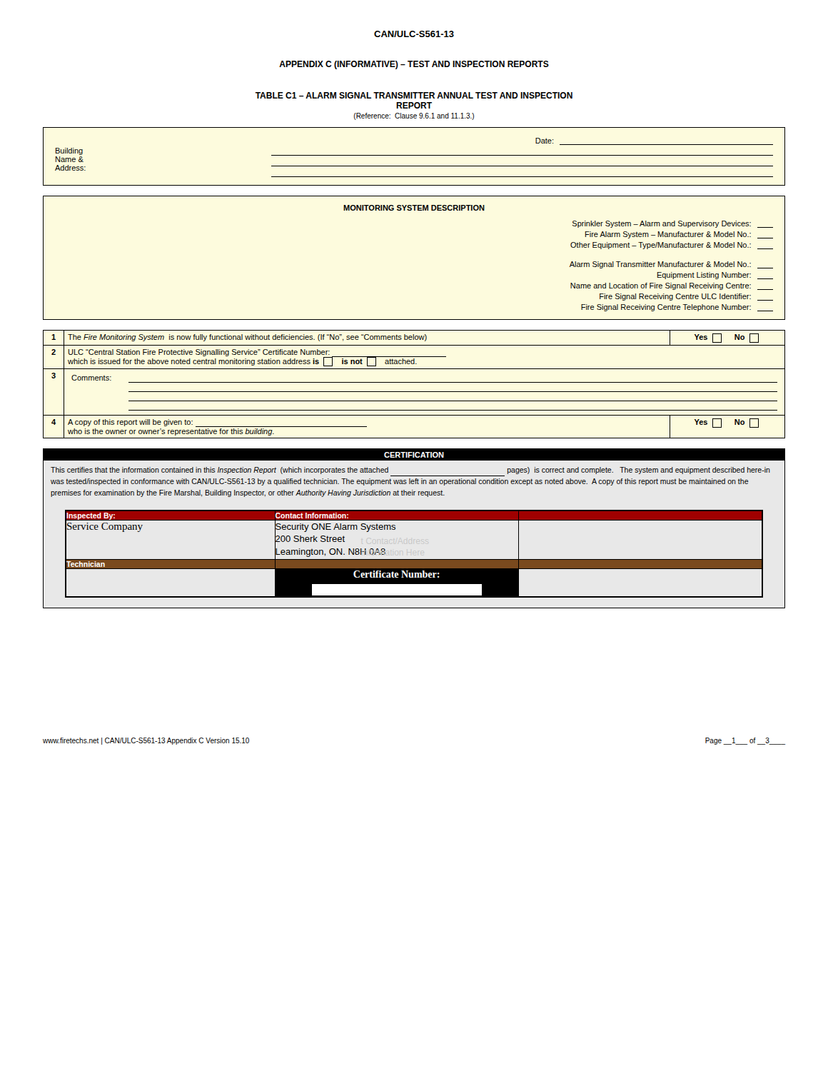CAN/ULC-S561-13
APPENDIX C (INFORMATIVE) – TEST AND INSPECTION REPORTS
TABLE C1 – ALARM SIGNAL TRANSMITTER ANNUAL TEST AND INSPECTION
REPORT
(Reference: Clause 9.6.1 and 11.1.3.)
| | Date: | |
| Building Name & Address: | |
MONITORING SYSTEM DESCRIPTION
| Sprinkler System – Alarm and Supervisory Devices: | |
| Fire Alarm System – Manufacturer & Model No.: | |
| Other Equipment – Type/Manufacturer & Model No.: | |
| Alarm Signal Transmitter Manufacturer & Model No.: | |
| Equipment Listing Number: | |
| Name and Location of Fire Signal Receiving Centre: | |
| Fire Signal Receiving Centre ULC Identifier: | |
| Fire Signal Receiving Centre Telephone Number: | |
| 1 | The Fire Monitoring System is now fully functional without deficiencies. (If “No”, see “Comments below) | Yes No |
| 2 | ULC “Central Station Fire Protective Signalling Service” Certificate Number: which is issued for the above noted central monitoring station address is is not attached. |
| 3 | / Comments: / / |
| 4 | A copy of this report will be given to: who is the owner or owner’s representative for this building . | Yes No |
CERTIFICATION
This certifies that the information contained in this Inspection Report (which incorporates the attached pages) is correct and complete. The system and equipment described here-in was tested/inspected in conformance with CAN/ULC-S561-13 by a qualified technician. The equipment was left in an operational condition except as noted above. A copy of this report must be maintained on the premises for examination by the Fire Marshal, Building Inspector, or other Authority Having Jurisdiction at their request.
| Inspected By: | Contact Information: | |
| Service Company | Security ONE Alarm Systems 200 Sherk Street Leamington, ON. N8H 0A8 t Contact/Address Information Here | |
| Technician | | |
| | Certificate Number: | |
www.firetechs.net | CAN/ULC-S561-13 Appendix C Version 15.10
Page __1___ of __3____